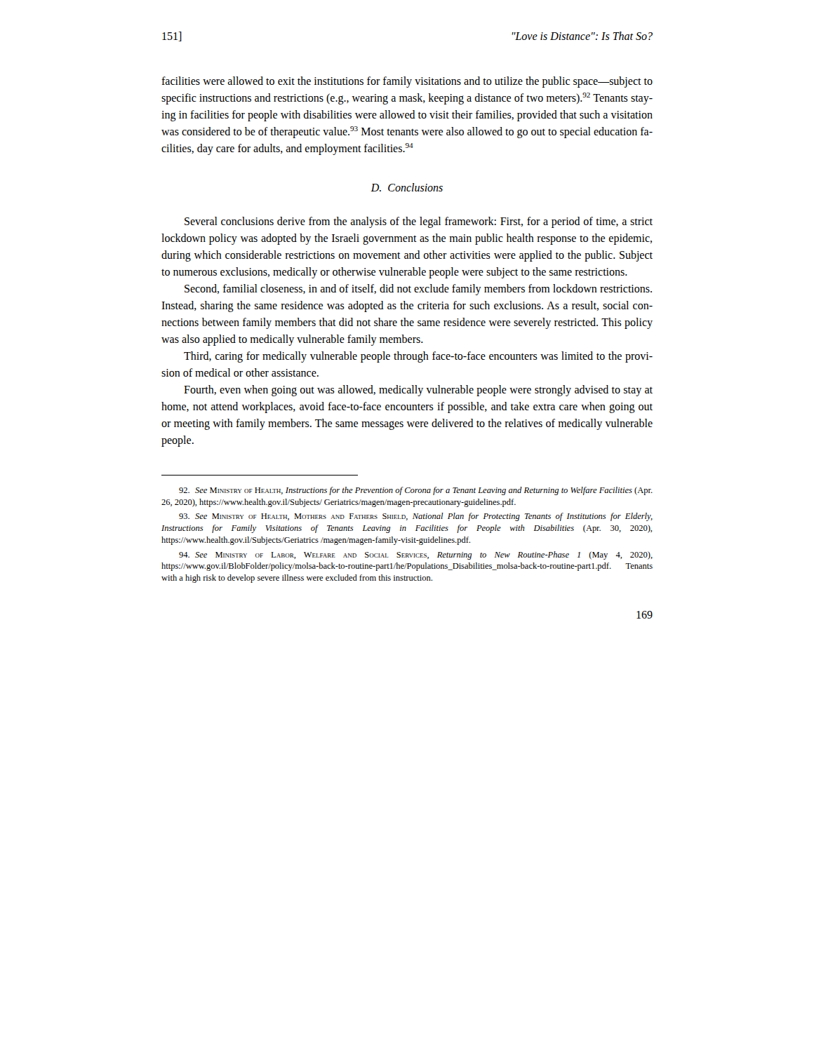151] "Love is Distance": Is That So?
facilities were allowed to exit the institutions for family visitations and to utilize the public space—subject to specific instructions and restrictions (e.g., wearing a mask, keeping a distance of two meters).92 Tenants staying in facilities for people with disabilities were allowed to visit their families, provided that such a visitation was considered to be of therapeutic value.93 Most tenants were also allowed to go out to special education facilities, day care for adults, and employment facilities.94
D. Conclusions
Several conclusions derive from the analysis of the legal framework: First, for a period of time, a strict lockdown policy was adopted by the Israeli government as the main public health response to the epidemic, during which considerable restrictions on movement and other activities were applied to the public. Subject to numerous exclusions, medically or otherwise vulnerable people were subject to the same restrictions.
Second, familial closeness, in and of itself, did not exclude family members from lockdown restrictions. Instead, sharing the same residence was adopted as the criteria for such exclusions. As a result, social connections between family members that did not share the same residence were severely restricted. This policy was also applied to medically vulnerable family members.
Third, caring for medically vulnerable people through face-to-face encounters was limited to the provision of medical or other assistance.
Fourth, even when going out was allowed, medically vulnerable people were strongly advised to stay at home, not attend workplaces, avoid face-to-face encounters if possible, and take extra care when going out or meeting with family members. The same messages were delivered to the relatives of medically vulnerable people.
92. See Ministry of Health, Instructions for the Prevention of Corona for a Tenant Leaving and Returning to Welfare Facilities (Apr. 26, 2020), https://www.health.gov.il/Subjects/ Geriatrics/magen/magen-precautionary-guidelines.pdf.
93. See Ministry of Health, Mothers and Fathers Shield, National Plan for Protecting Tenants of Institutions for Elderly, Instructions for Family Visitations of Tenants Leaving in Facilities for People with Disabilities (Apr. 30, 2020), https://www.health.gov.il/Subjects/Geriatrics /magen/magen-family-visit-guidelines.pdf.
94. See Ministry of Labor, Welfare and Social Services, Returning to New Routine-Phase 1 (May 4, 2020), https://www.gov.il/BlobFolder/policy/molsa-back-to-routine-part1/he/Populations_Disabilities_molsa-back-to-routine-part1.pdf. Tenants with a high risk to develop severe illness were excluded from this instruction.
169